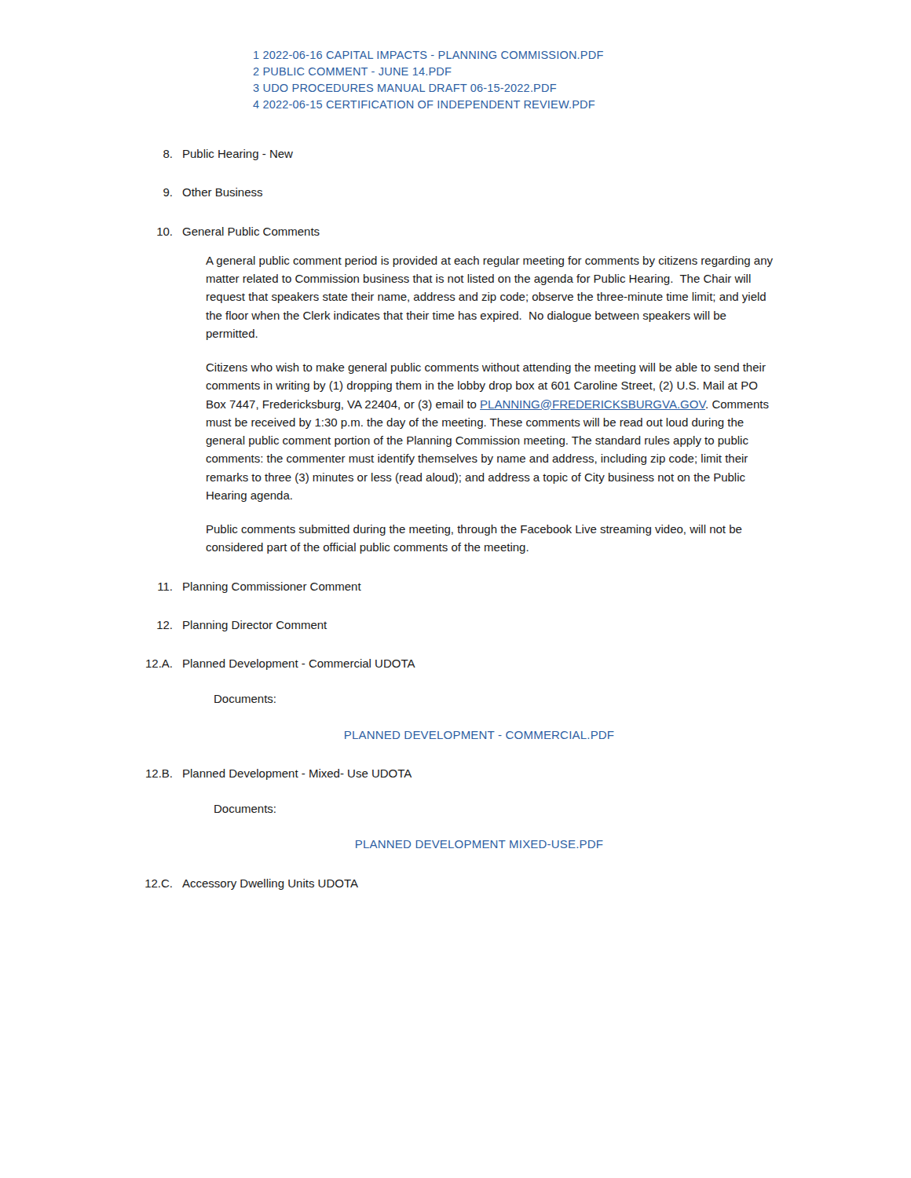1 2022-06-16 Capital Impacts - Planning Commission.pdf 2 Public Comment - June 14.pdf 3 UDO Procedures Manual Draft 06-15-2022.pdf 4 2022-06-15 Certification of Independent Review.pdf
Public Hearing - New
Other Business
General Public Comments
A general public comment period is provided at each regular meeting for comments by citizens regarding any matter related to Commission business that is not listed on the agenda for Public Hearing. The Chair will request that speakers state their name, address and zip code; observe the three-minute time limit; and yield the floor when the Clerk indicates that their time has expired. No dialogue between speakers will be permitted.
Citizens who wish to make general public comments without attending the meeting will be able to send their comments in writing by (1) dropping them in the lobby drop box at 601 Caroline Street, (2) U.S. Mail at PO Box 7447, Fredericksburg, VA 22404, or (3) email to planning@fredericksburgva.gov. Comments must be received by 1:30 p.m. the day of the meeting. These comments will be read out loud during the general public comment portion of the Planning Commission meeting. The standard rules apply to public comments: the commenter must identify themselves by name and address, including zip code; limit their remarks to three (3) minutes or less (read aloud); and address a topic of City business not on the Public Hearing agenda.
Public comments submitted during the meeting, through the Facebook Live streaming video, will not be considered part of the official public comments of the meeting.
Planning Commissioner Comment
Planning Director Comment
12.A. Planned Development - Commercial UDOTA
Documents:
Planned Development - Commercial.pdf
12.B. Planned Development - Mixed- Use UDOTA
Documents:
Planned Development Mixed-Use.pdf
12.C. Accessory Dwelling Units UDOTA